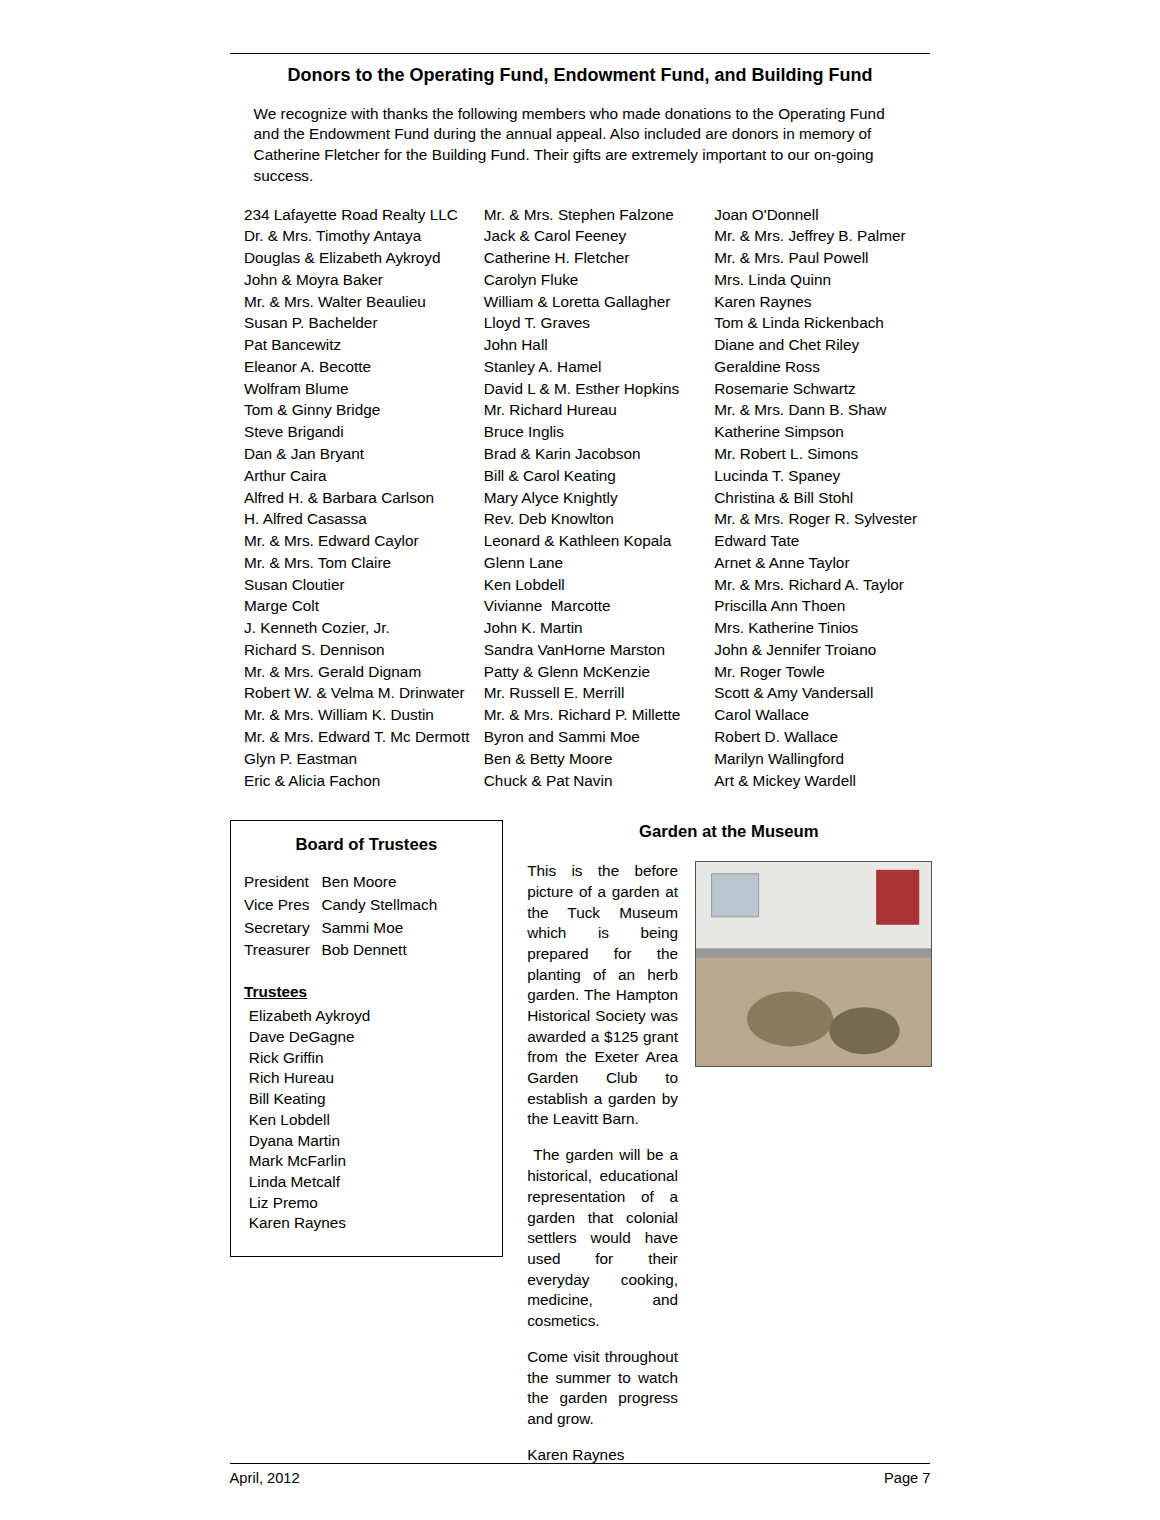Donors to the Operating Fund, Endowment Fund, and Building Fund
We recognize with thanks the following members who made donations to the Operating Fund and the Endowment Fund during the annual appeal. Also included are donors in memory of Catherine Fletcher for the Building Fund. Their gifts are extremely important to our on-going success.
234 Lafayette Road Realty LLC
Dr. & Mrs. Timothy Antaya
Douglas & Elizabeth Aykroyd
John & Moyra Baker
Mr. & Mrs. Walter Beaulieu
Susan P. Bachelder
Pat Bancewitz
Eleanor A. Becotte
Wolfram Blume
Tom & Ginny Bridge
Steve Brigandi
Dan & Jan Bryant
Arthur Caira
Alfred H. & Barbara Carlson
H. Alfred Casassa
Mr. & Mrs. Edward Caylor
Mr. & Mrs. Tom Claire
Susan Cloutier
Marge Colt
J. Kenneth Cozier, Jr.
Richard S. Dennison
Mr. & Mrs. Gerald Dignam
Robert W. & Velma M. Drinwater
Mr. & Mrs. William K. Dustin
Mr. & Mrs. Edward T. Mc Dermott
Glyn P. Eastman
Eric & Alicia Fachon
Mr. & Mrs. Stephen Falzone
Jack & Carol Feeney
Catherine H. Fletcher
Carolyn Fluke
William & Loretta Gallagher
Lloyd T. Graves
John Hall
Stanley A. Hamel
David L & M. Esther Hopkins
Mr. Richard Hureau
Bruce Inglis
Brad & Karin Jacobson
Bill & Carol Keating
Mary Alyce Knightly
Rev. Deb Knowlton
Leonard & Kathleen Kopala
Glenn Lane
Ken Lobdell
Vivianne Marcotte
John K. Martin
Sandra VanHorne Marston
Patty & Glenn McKenzie
Mr. Russell E. Merrill
Mr. & Mrs. Richard P. Millette
Byron and Sammi Moe
Ben & Betty Moore
Chuck & Pat Navin
Joan O'Donnell
Mr. & Mrs. Jeffrey B. Palmer
Mr. & Mrs. Paul Powell
Mrs. Linda Quinn
Karen Raynes
Tom & Linda Rickenbach
Diane and Chet Riley
Geraldine Ross
Rosemarie Schwartz
Mr. & Mrs. Dann B. Shaw
Katherine Simpson
Mr. Robert L. Simons
Lucinda T. Spaney
Christina & Bill Stohl
Mr. & Mrs. Roger R. Sylvester
Edward Tate
Arnet & Anne Taylor
Mr. & Mrs. Richard A. Taylor
Priscilla Ann Thoen
Mrs. Katherine Tinios
John & Jennifer Troiano
Mr. Roger Towle
Scott & Amy Vandersall
Carol Wallace
Robert D. Wallace
Marilyn Wallingford
Art & Mickey Wardell
Board of Trustees
| President | Ben Moore |
| Vice Pres | Candy Stellmach |
| Secretary | Sammi Moe |
| Treasurer | Bob Dennett |
Trustees
Elizabeth Aykroyd
Dave DeGagne
Rick Griffin
Rich Hureau
Bill Keating
Ken Lobdell
Dyana Martin
Mark McFarlin
Linda Metcalf
Liz Premo
Karen Raynes
Garden at the Museum
This is the before picture of a garden at the Tuck Museum which is being prepared for the planting of an herb garden. The Hampton Historical Society was awarded a $125 grant from the Exeter Area Garden Club to establish a garden by the Leavitt Barn.
The garden will be a historical, educational representation of a garden that colonial settlers would have used for their everyday cooking, medicine, and cosmetics.
Come visit throughout the summer to watch the garden progress and grow.
Karen Raynes
April, 2012 Page 7